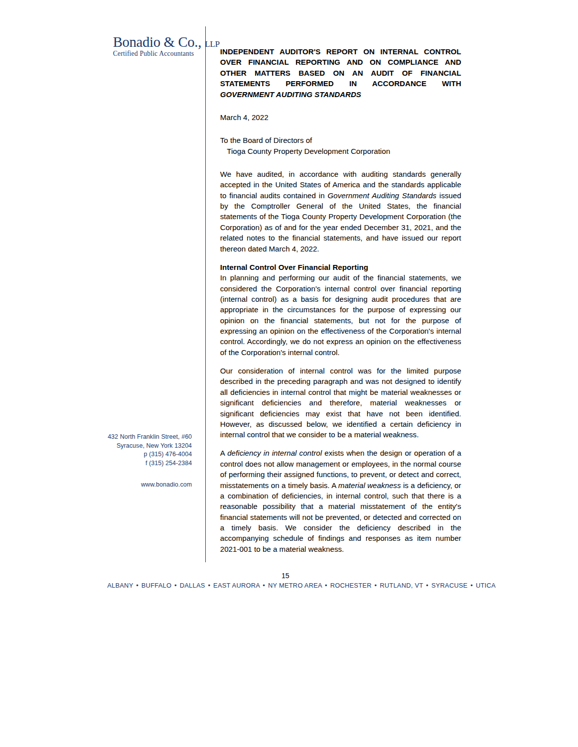Bonadio & Co., LLP
Certified Public Accountants
432 North Franklin Street, #60
Syracuse, New York 13204
p (315) 476-4004
f (315) 254-2384
www.bonadio.com
INDEPENDENT AUDITOR'S REPORT ON INTERNAL CONTROL OVER FINANCIAL REPORTING AND ON COMPLIANCE AND OTHER MATTERS BASED ON AN AUDIT OF FINANCIAL STATEMENTS PERFORMED IN ACCORDANCE WITH GOVERNMENT AUDITING STANDARDS
March 4, 2022
To the Board of Directors ofTioga County Property Development Corporation
We have audited, in accordance with auditing standards generally accepted in the United States of America and the standards applicable to financial audits contained in Government Auditing Standards issued by the Comptroller General of the United States, the financial statements of the Tioga County Property Development Corporation (the Corporation) as of and for the year ended December 31, 2021, and the related notes to the financial statements, and have issued our report thereon dated March 4, 2022.
Internal Control Over Financial Reporting
In planning and performing our audit of the financial statements, we considered the Corporation's internal control over financial reporting (internal control) as a basis for designing audit procedures that are appropriate in the circumstances for the purpose of expressing our opinion on the financial statements, but not for the purpose of expressing an opinion on the effectiveness of the Corporation's internal control. Accordingly, we do not express an opinion on the effectiveness of the Corporation's internal control.
Our consideration of internal control was for the limited purpose described in the preceding paragraph and was not designed to identify all deficiencies in internal control that might be material weaknesses or significant deficiencies and therefore, material weaknesses or significant deficiencies may exist that have not been identified. However, as discussed below, we identified a certain deficiency in internal control that we consider to be a material weakness.
A deficiency in internal control exists when the design or operation of a control does not allow management or employees, in the normal course of performing their assigned functions, to prevent, or detect and correct, misstatements on a timely basis. A material weakness is a deficiency, or a combination of deficiencies, in internal control, such that there is a reasonable possibility that a material misstatement of the entity's financial statements will not be prevented, or detected and corrected on a timely basis. We consider the deficiency described in the accompanying schedule of findings and responses as item number 2021-001 to be a material weakness.
15
ALBANY • BUFFALO • DALLAS • EAST AURORA • NY METRO AREA • ROCHESTER • RUTLAND, VT • SYRACUSE • UTICA